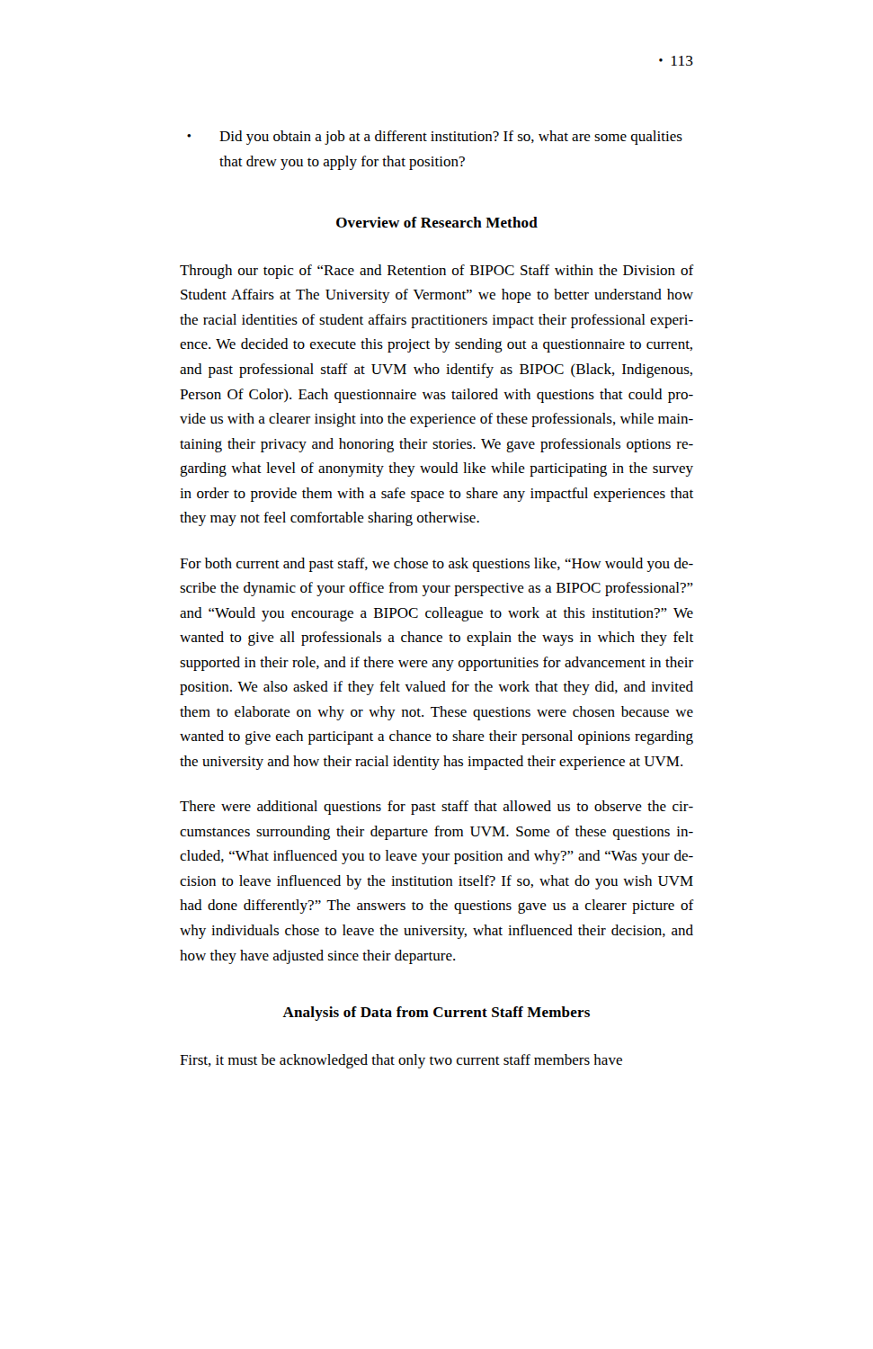•113
Did you obtain a job at a different institution? If so, what are some qualities that drew you to apply for that position?
Overview of Research Method
Through our topic of “Race and Retention of BIPOC Staff within the Division of Student Affairs at The University of Vermont” we hope to better understand how the racial identities of student affairs practitioners impact their professional experience. We decided to execute this project by sending out a questionnaire to current, and past professional staff at UVM who identify as BIPOC (Black, Indigenous, Person Of Color). Each questionnaire was tailored with questions that could provide us with a clearer insight into the experience of these professionals, while maintaining their privacy and honoring their stories. We gave professionals options regarding what level of anonymity they would like while participating in the survey in order to provide them with a safe space to share any impactful experiences that they may not feel comfortable sharing otherwise.
For both current and past staff, we chose to ask questions like, “How would you describe the dynamic of your office from your perspective as a BIPOC professional?” and “Would you encourage a BIPOC colleague to work at this institution?” We wanted to give all professionals a chance to explain the ways in which they felt supported in their role, and if there were any opportunities for advancement in their position. We also asked if they felt valued for the work that they did, and invited them to elaborate on why or why not. These questions were chosen because we wanted to give each participant a chance to share their personal opinions regarding the university and how their racial identity has impacted their experience at UVM.
There were additional questions for past staff that allowed us to observe the circumstances surrounding their departure from UVM. Some of these questions included, “What influenced you to leave your position and why?” and “Was your decision to leave influenced by the institution itself? If so, what do you wish UVM had done differently?” The answers to the questions gave us a clearer picture of why individuals chose to leave the university, what influenced their decision, and how they have adjusted since their departure.
Analysis of Data from Current Staff Members
First, it must be acknowledged that only two current staff members have